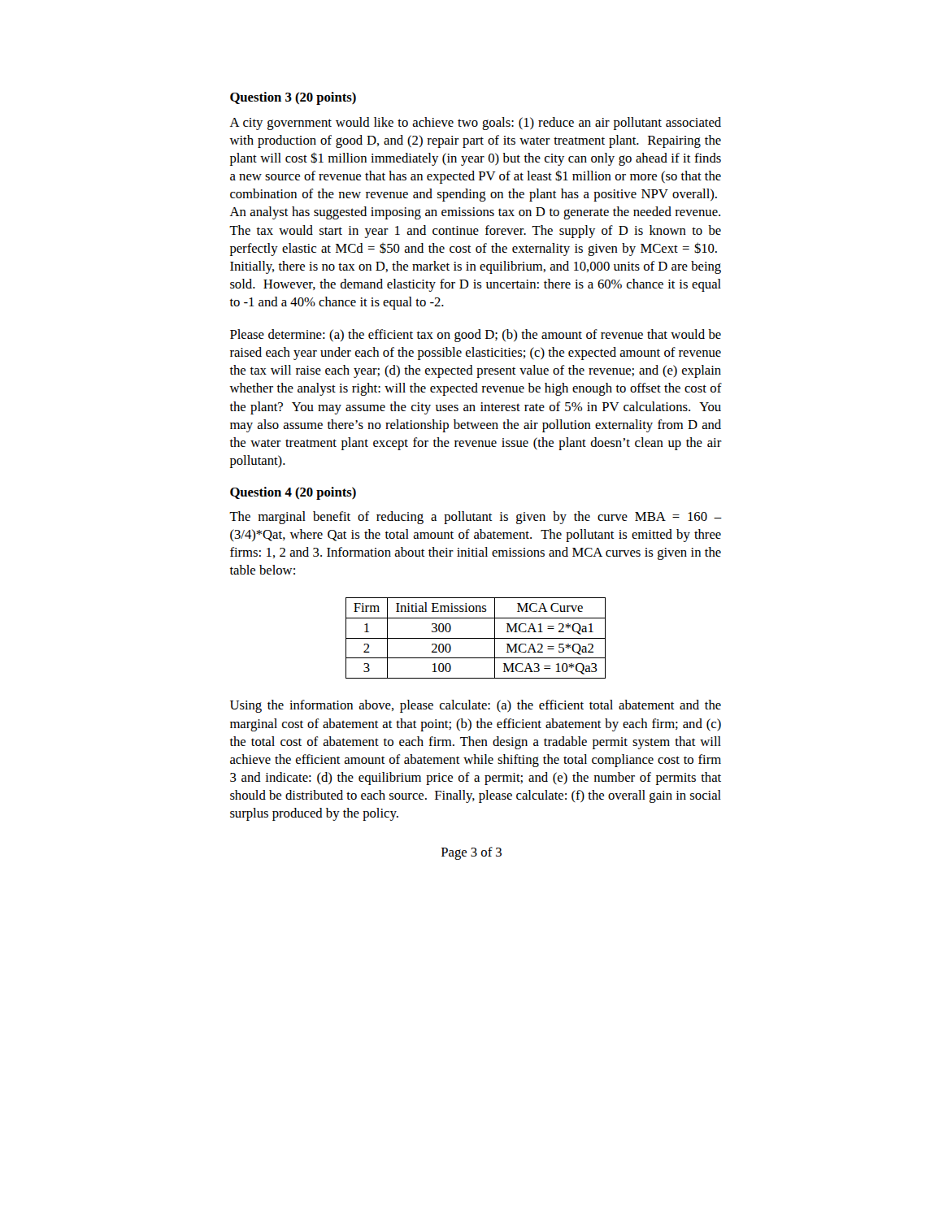Question 3 (20 points)
A city government would like to achieve two goals: (1) reduce an air pollutant associated with production of good D, and (2) repair part of its water treatment plant. Repairing the plant will cost $1 million immediately (in year 0) but the city can only go ahead if it finds a new source of revenue that has an expected PV of at least $1 million or more (so that the combination of the new revenue and spending on the plant has a positive NPV overall). An analyst has suggested imposing an emissions tax on D to generate the needed revenue. The tax would start in year 1 and continue forever. The supply of D is known to be perfectly elastic at MCd = $50 and the cost of the externality is given by MCext = $10. Initially, there is no tax on D, the market is in equilibrium, and 10,000 units of D are being sold. However, the demand elasticity for D is uncertain: there is a 60% chance it is equal to -1 and a 40% chance it is equal to -2.
Please determine: (a) the efficient tax on good D; (b) the amount of revenue that would be raised each year under each of the possible elasticities; (c) the expected amount of revenue the tax will raise each year; (d) the expected present value of the revenue; and (e) explain whether the analyst is right: will the expected revenue be high enough to offset the cost of the plant? You may assume the city uses an interest rate of 5% in PV calculations. You may also assume there’s no relationship between the air pollution externality from D and the water treatment plant except for the revenue issue (the plant doesn’t clean up the air pollutant).
Question 4 (20 points)
The marginal benefit of reducing a pollutant is given by the curve MBA = 160 – (3/4)*Qat, where Qat is the total amount of abatement. The pollutant is emitted by three firms: 1, 2 and 3. Information about their initial emissions and MCA curves is given in the table below:
| Firm | Initial Emissions | MCA Curve |
| --- | --- | --- |
| 1 | 300 | MCA1 = 2*Qa1 |
| 2 | 200 | MCA2 = 5*Qa2 |
| 3 | 100 | MCA3 = 10*Qa3 |
Using the information above, please calculate: (a) the efficient total abatement and the marginal cost of abatement at that point; (b) the efficient abatement by each firm; and (c) the total cost of abatement to each firm. Then design a tradable permit system that will achieve the efficient amount of abatement while shifting the total compliance cost to firm 3 and indicate: (d) the equilibrium price of a permit; and (e) the number of permits that should be distributed to each source. Finally, please calculate: (f) the overall gain in social surplus produced by the policy.
Page 3 of 3